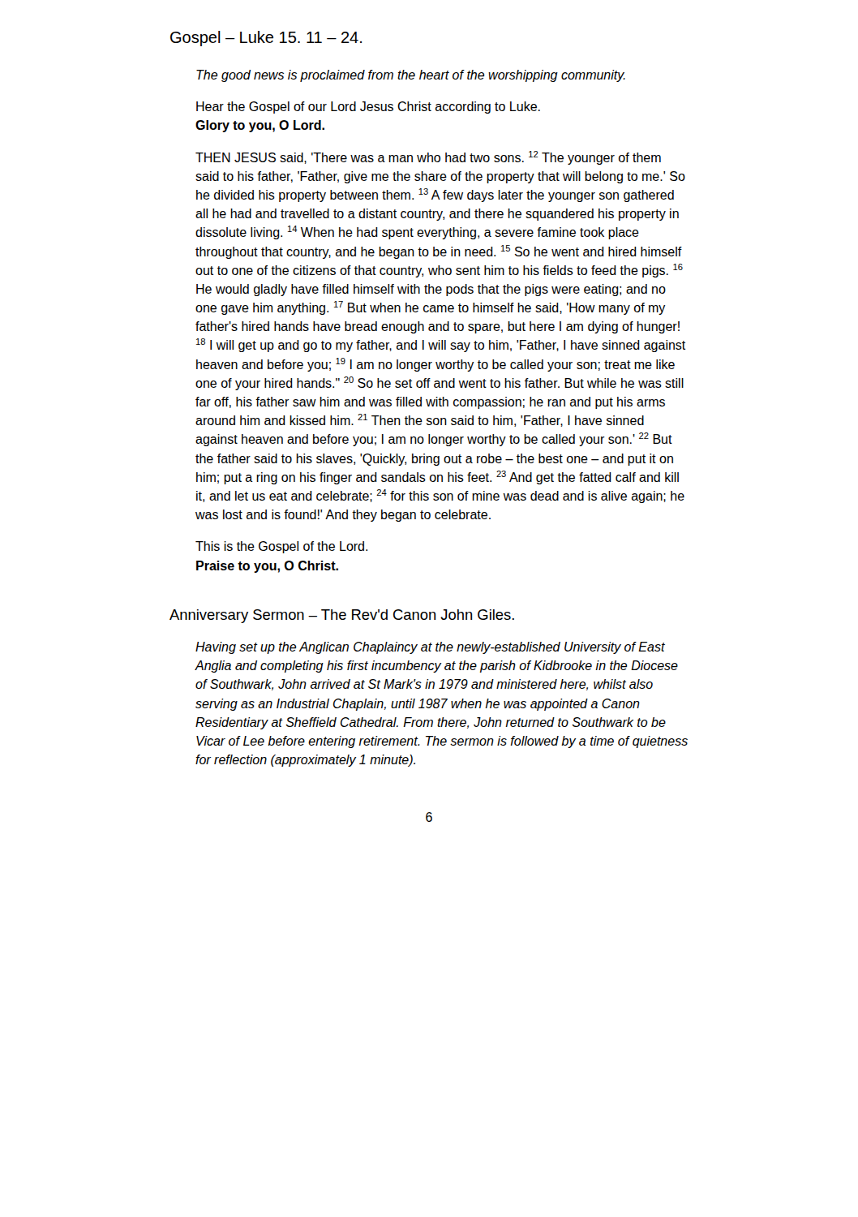Gospel – Luke 15. 11 – 24.
The good news is proclaimed from the heart of the worshipping community.
Hear the Gospel of our Lord Jesus Christ according to Luke.
Glory to you, O Lord.
THEN JESUS said, 'There was a man who had two sons. 12 The younger of them said to his father, 'Father, give me the share of the property that will belong to me.' So he divided his property between them. 13 A few days later the younger son gathered all he had and travelled to a distant country, and there he squandered his property in dissolute living. 14 When he had spent everything, a severe famine took place throughout that country, and he began to be in need. 15 So he went and hired himself out to one of the citizens of that country, who sent him to his fields to feed the pigs. 16 He would gladly have filled himself with the pods that the pigs were eating; and no one gave him anything. 17 But when he came to himself he said, 'How many of my father's hired hands have bread enough and to spare, but here I am dying of hunger! 18 I will get up and go to my father, and I will say to him, 'Father, I have sinned against heaven and before you; 19 I am no longer worthy to be called your son; treat me like one of your hired hands." 20 So he set off and went to his father. But while he was still far off, his father saw him and was filled with compassion; he ran and put his arms around him and kissed him. 21 Then the son said to him, 'Father, I have sinned against heaven and before you; I am no longer worthy to be called your son.' 22 But the father said to his slaves, 'Quickly, bring out a robe – the best one – and put it on him; put a ring on his finger and sandals on his feet. 23 And get the fatted calf and kill it, and let us eat and celebrate; 24 for this son of mine was dead and is alive again; he was lost and is found!' And they began to celebrate.
This is the Gospel of the Lord.
Praise to you, O Christ.
Anniversary Sermon – The Rev'd Canon John Giles.
Having set up the Anglican Chaplaincy at the newly-established University of East Anglia and completing his first incumbency at the parish of Kidbrooke in the Diocese of Southwark, John arrived at St Mark's in 1979 and ministered here, whilst also serving as an Industrial Chaplain, until 1987 when he was appointed a Canon Residentiary at Sheffield Cathedral. From there, John returned to Southwark to be Vicar of Lee before entering retirement. The sermon is followed by a time of quietness for reflection (approximately 1 minute).
6